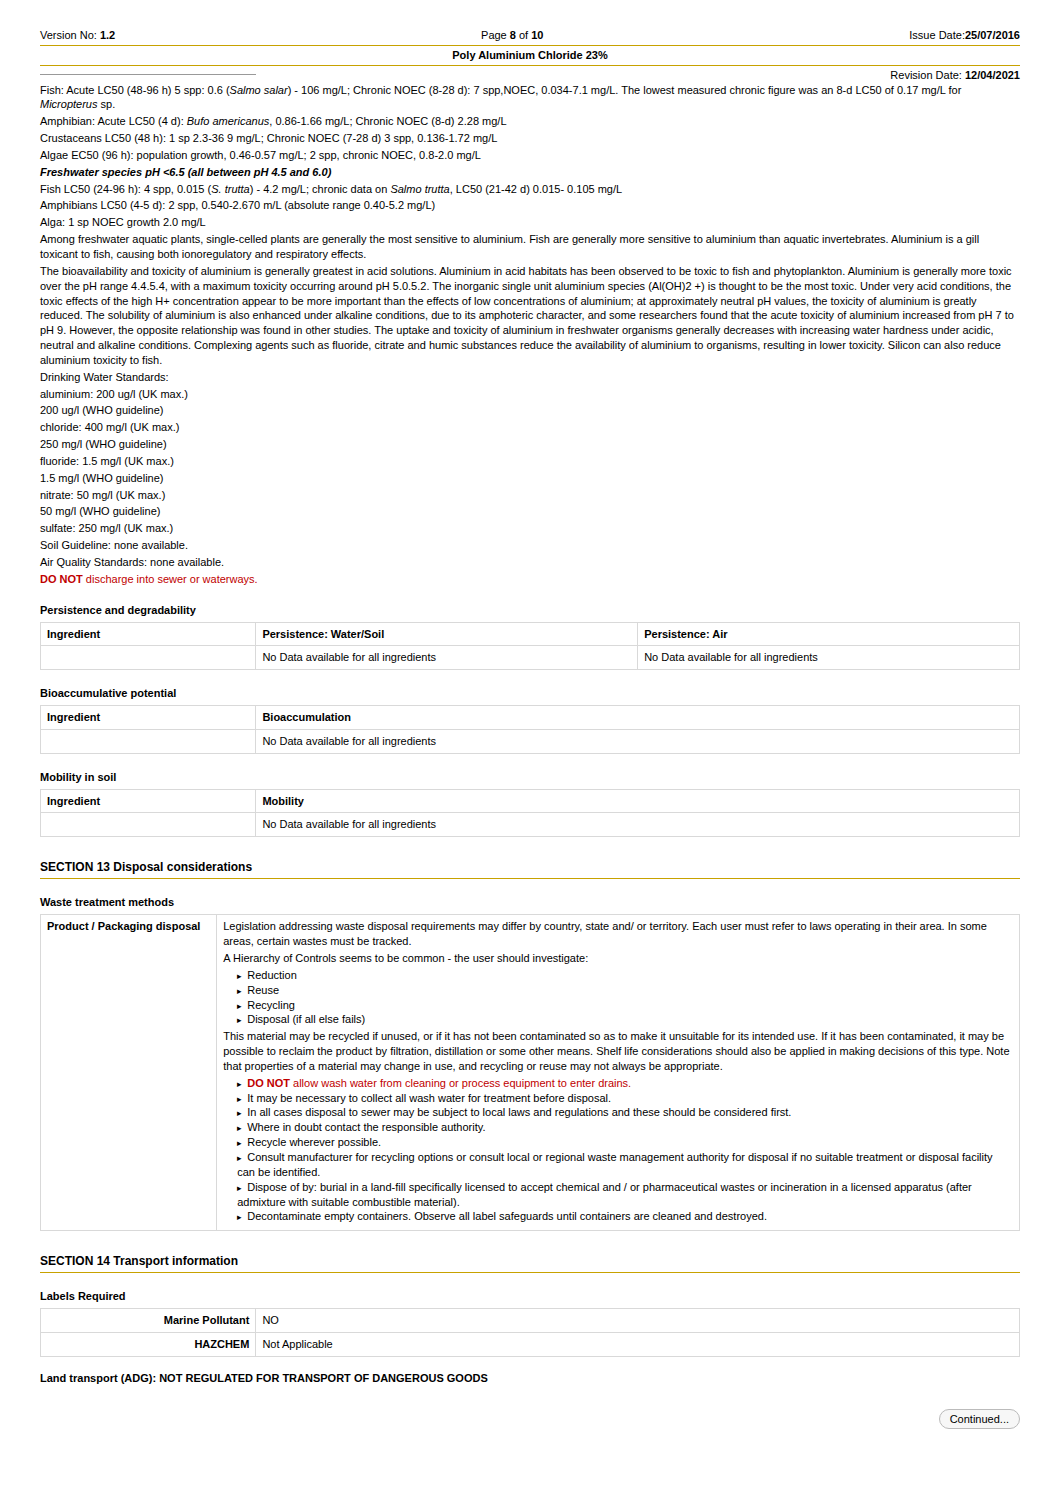Version No: 1.2
Page 8 of 10
Issue Date:25/07/2016
Poly Aluminium Chloride 23%
Revision Date: 12/04/2021
Fish: Acute LC50 (48-96 h) 5 spp: 0.6 (Salmo salar) - 106 mg/L; Chronic NOEC (8-28 d): 7 spp,NOEC, 0.034-7.1 mg/L. The lowest measured chronic figure was an 8-d LC50 of 0.17 mg/L for Micropterus sp.
Amphibian: Acute LC50 (4 d): Bufo americanus, 0.86-1.66 mg/L; Chronic NOEC (8-d) 2.28 mg/L
Crustaceans LC50 (48 h): 1 sp 2.3-36 9 mg/L; Chronic NOEC (7-28 d) 3 spp, 0.136-1.72 mg/L
Algae EC50 (96 h): population growth, 0.46-0.57 mg/L; 2 spp, chronic NOEC, 0.8-2.0 mg/L
Freshwater species pH <6.5 (all between pH 4.5 and 6.0)
Fish LC50 (24-96 h): 4 spp, 0.015 (S. trutta) - 4.2 mg/L; chronic data on Salmo trutta, LC50 (21-42 d) 0.015- 0.105 mg/L
Amphibians LC50 (4-5 d): 2 spp, 0.540-2.670 m/L (absolute range 0.40-5.2 mg/L)
Alga: 1 sp NOEC growth 2.0 mg/L
Among freshwater aquatic plants, single-celled plants are generally the most sensitive to aluminium. Fish are generally more sensitive to aluminium than aquatic invertebrates. Aluminium is a gill toxicant to fish, causing both ionoregulatory and respiratory effects.
The bioavailability and toxicity of aluminium is generally greatest in acid solutions. Aluminium in acid habitats has been observed to be toxic to fish and phytoplankton. Aluminium is generally more toxic over the pH range 4.4.5.4, with a maximum toxicity occurring around pH 5.0.5.2. The inorganic single unit aluminium species (Al(OH)2 +) is thought to be the most toxic. Under very acid conditions, the toxic effects of the high H+ concentration appear to be more important than the effects of low concentrations of aluminium; at approximately neutral pH values, the toxicity of aluminium is greatly reduced. The solubility of aluminium is also enhanced under alkaline conditions, due to its amphoteric character, and some researchers found that the acute toxicity of aluminium increased from pH 7 to pH 9. However, the opposite relationship was found in other studies. The uptake and toxicity of aluminium in freshwater organisms generally decreases with increasing water hardness under acidic, neutral and alkaline conditions. Complexing agents such as fluoride, citrate and humic substances reduce the availability of aluminium to organisms, resulting in lower toxicity. Silicon can also reduce aluminium toxicity to fish.
Drinking Water Standards:
aluminium: 200 ug/l (UK max.)
200 ug/l (WHO guideline)
chloride: 400 mg/l (UK max.)
250 mg/l (WHO guideline)
fluoride: 1.5 mg/l (UK max.)
1.5 mg/l (WHO guideline)
nitrate: 50 mg/l (UK max.)
50 mg/l (WHO guideline)
sulfate: 250 mg/l (UK max.)
Soil Guideline: none available.
Air Quality Standards: none available.
DO NOT discharge into sewer or waterways.
Persistence and degradability
| Ingredient | Persistence: Water/Soil | Persistence: Air |
| --- | --- | --- |
| | No Data available for all ingredients | No Data available for all ingredients |
Bioaccumulative potential
| Ingredient | Bioaccumulation |
| --- | --- |
| | No Data available for all ingredients |
Mobility in soil
| Ingredient | Mobility |
| --- | --- |
| | No Data available for all ingredients |
SECTION 13 Disposal considerations
Waste treatment methods
| Product / Packaging disposal | Legislation addressing waste disposal requirements may differ by country, state and/ or territory. Each user must refer to laws operating in their area. In some areas, certain wastes must be tracked. A Hierarchy of Controls seems to be common - the user should investigate: Reduction Reuse Recycling Disposal (if all else fails) This material may be recycled if unused, or if it has not been contaminated so as to make it unsuitable for its intended use. If it has been contaminated, it may be possible to reclaim the product by filtration, distillation or some other means. Shelf life considerations should also be applied in making decisions of this type. Note that properties of a material may change in use, and recycling or reuse may not always be appropriate. DO NOT allow wash water from cleaning or process equipment to enter drains. It may be necessary to collect all wash water for treatment before disposal. In all cases disposal to sewer may be subject to local laws and regulations and these should be considered first. Where in doubt contact the responsible authority. Recycle wherever possible. Consult manufacturer for recycling options or consult local or regional waste management authority for disposal if no suitable treatment or disposal facility can be identified. Dispose of by: burial in a land-fill specifically licensed to accept chemical and / or pharmaceutical wastes or incineration in a licensed apparatus (after admixture with suitable combustible material). Decontaminate empty containers. Observe all label safeguards until containers are cleaned and destroyed. |
SECTION 14 Transport information
Labels Required
| Marine Pollutant | NO |
| HAZCHEM | Not Applicable |
Land transport (ADG): NOT REGULATED FOR TRANSPORT OF DANGEROUS GOODS
Continued...